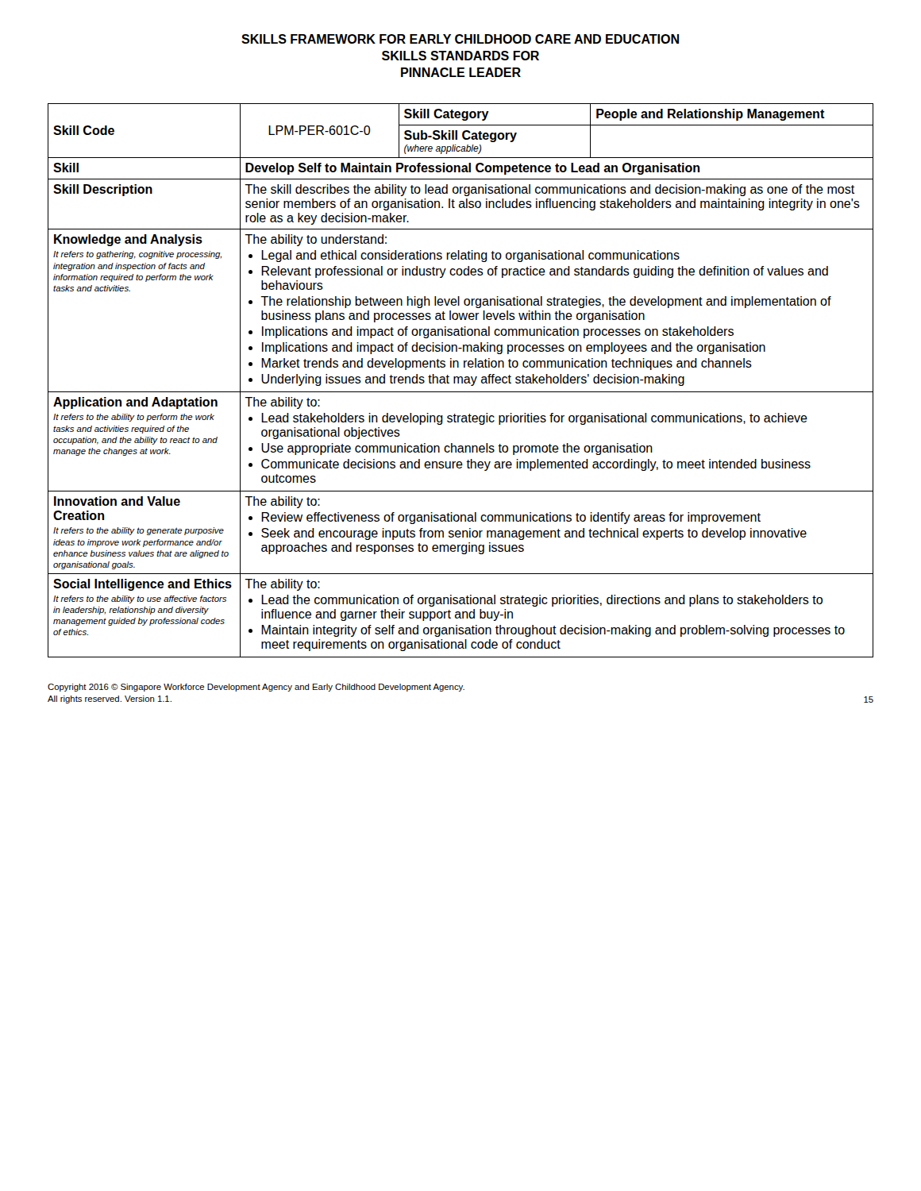SKILLS FRAMEWORK FOR EARLY CHILDHOOD CARE AND EDUCATION
SKILLS STANDARDS FOR
PINNACLE LEADER
| Skill Code | LPM-PER-601C-0 | Skill Category | People and Relationship Management |
| Sub-Skill Category (where applicable) | |
| Skill | Develop Self to Maintain Professional Competence to Lead an Organisation |
| Skill Description | The skill describes the ability to lead organisational communications and decision-making as one of the most senior members of an organisation. It also includes influencing stakeholders and maintaining integrity in one's role as a key decision-maker. |
| Knowledge and Analysis It refers to gathering, cognitive processing, integration and inspection of facts and information required to perform the work tasks and activities. | The ability to understand: Legal and ethical considerations relating to organisational communications Relevant professional or industry codes of practice and standards guiding the definition of values and behaviours The relationship between high level organisational strategies, the development and implementation of business plans and processes at lower levels within the organisation Implications and impact of organisational communication processes on stakeholders Implications and impact of decision-making processes on employees and the organisation Market trends and developments in relation to communication techniques and channels Underlying issues and trends that may affect stakeholders' decision-making |
| Application and Adaptation It refers to the ability to perform the work tasks and activities required of the occupation, and the ability to react to and manage the changes at work. | The ability to: Lead stakeholders in developing strategic priorities for organisational communications, to achieve organisational objectives Use appropriate communication channels to promote the organisation Communicate decisions and ensure they are implemented accordingly, to meet intended business outcomes |
| Innovation and Value Creation It refers to the ability to generate purposive ideas to improve work performance and/or enhance business values that are aligned to organisational goals. | The ability to: Review effectiveness of organisational communications to identify areas for improvement Seek and encourage inputs from senior management and technical experts to develop innovative approaches and responses to emerging issues |
| Social Intelligence and Ethics It refers to the ability to use affective factors in leadership, relationship and diversity management guided by professional codes of ethics. | The ability to: Lead the communication of organisational strategic priorities, directions and plans to stakeholders to influence and garner their support and buy-in Maintain integrity of self and organisation throughout decision-making and problem-solving processes to meet requirements on organisational code of conduct |
Copyright 2016 © Singapore Workforce Development Agency and Early Childhood Development Agency.
All rights reserved. Version 1.1.
15